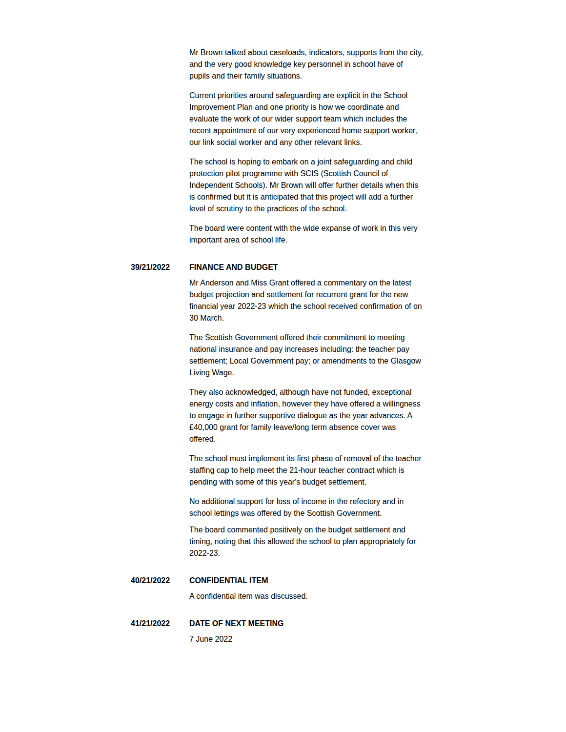Mr Brown talked about caseloads, indicators, supports from the city, and the very good knowledge key personnel in school have of pupils and their family situations.
Current priorities around safeguarding are explicit in the School Improvement Plan and one priority is how we coordinate and evaluate the work of our wider support team which includes the recent appointment of our very experienced home support worker, our link social worker and any other relevant links.
The school is hoping to embark on a joint safeguarding and child protection pilot programme with SCIS (Scottish Council of Independent Schools). Mr Brown will offer further details when this is confirmed but it is anticipated that this project will add a further level of scrutiny to the practices of the school.
The board were content with the wide expanse of work in this very important area of school life.
39/21/2022
FINANCE AND BUDGET
Mr Anderson and Miss Grant offered a commentary on the latest budget projection and settlement for recurrent grant for the new financial year 2022-23 which the school received confirmation of on 30 March.
The Scottish Government offered their commitment to meeting national insurance and pay increases including: the teacher pay settlement; Local Government pay; or amendments to the Glasgow Living Wage.
They also acknowledged, although have not funded, exceptional energy costs and inflation, however they have offered a willingness to engage in further supportive dialogue as the year advances. A £40,000 grant for family leave/long term absence cover was offered.
The school must implement its first phase of removal of the teacher staffing cap to help meet the 21-hour teacher contract which is pending with some of this year's budget settlement.
No additional support for loss of income in the refectory and in school lettings was offered by the Scottish Government.
The board commented positively on the budget settlement and timing, noting that this allowed the school to plan appropriately for 2022-23.
40/21/2022
CONFIDENTIAL ITEM
A confidential item was discussed.
41/21/2022
DATE OF NEXT MEETING
7 June 2022